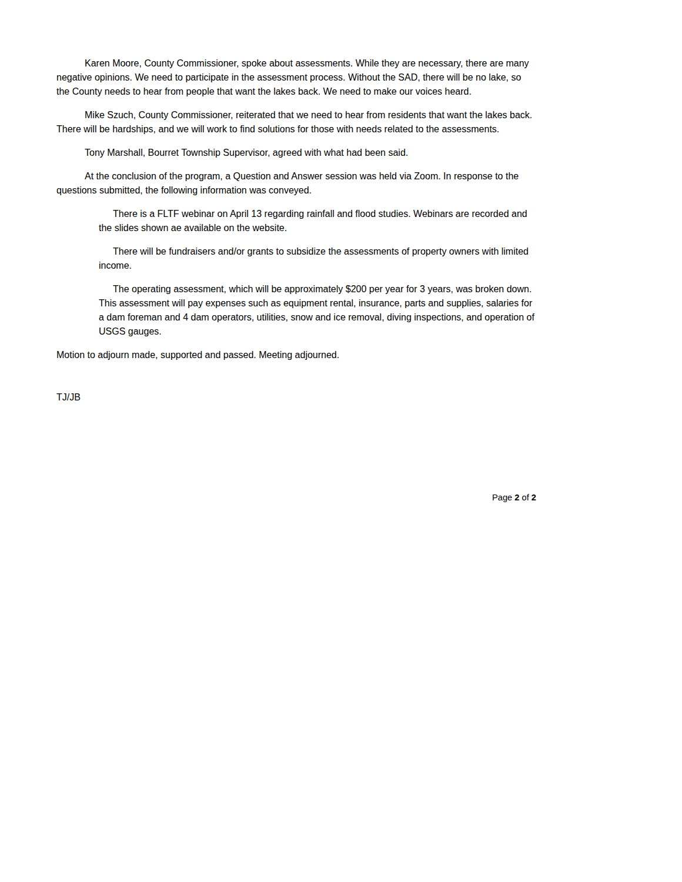Karen Moore, County Commissioner, spoke about assessments. While they are necessary, there are many negative opinions. We need to participate in the assessment process. Without the SAD, there will be no lake, so the County needs to hear from people that want the lakes back. We need to make our voices heard.
Mike Szuch, County Commissioner, reiterated that we need to hear from residents that want the lakes back. There will be hardships, and we will work to find solutions for those with needs related to the assessments.
Tony Marshall, Bourret Township Supervisor, agreed with what had been said.
At the conclusion of the program, a Question and Answer session was held via Zoom. In response to the questions submitted, the following information was conveyed.
There is a FLTF webinar on April 13 regarding rainfall and flood studies. Webinars are recorded and the slides shown ae available on the website.
There will be fundraisers and/or grants to subsidize the assessments of property owners with limited income.
The operating assessment, which will be approximately $200 per year for 3 years, was broken down. This assessment will pay expenses such as equipment rental, insurance, parts and supplies, salaries for a dam foreman and 4 dam operators, utilities, snow and ice removal, diving inspections, and operation of USGS gauges.
Motion to adjourn made, supported and passed. Meeting adjourned.
TJ/JB
Page 2 of 2